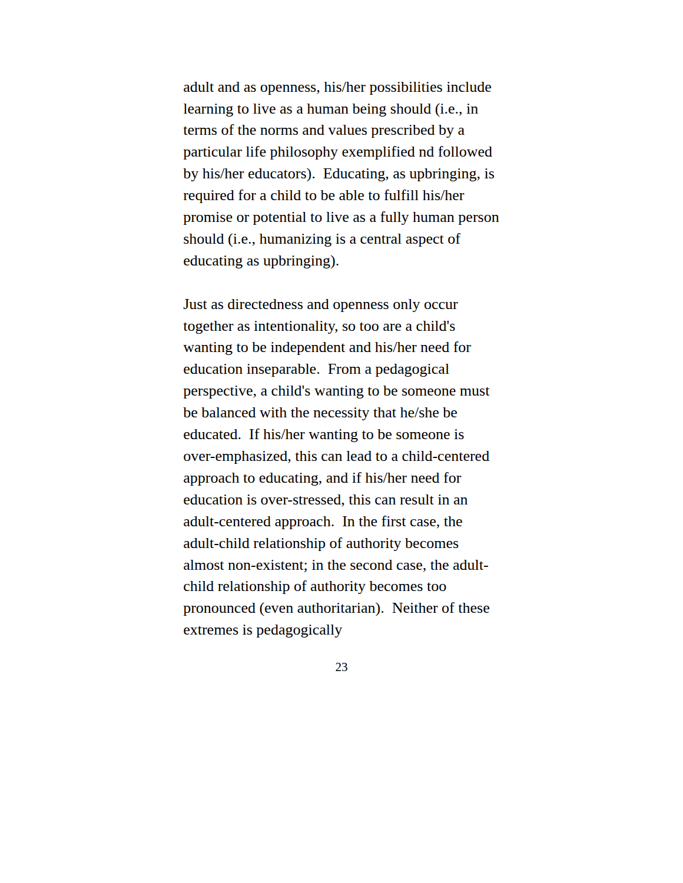adult and as openness, his/her possibilities include learning to live as a human being should (i.e., in terms of the norms and values prescribed by a particular life philosophy exemplified nd followed by his/her educators). Educating, as upbringing, is required for a child to be able to fulfill his/her promise or potential to live as a fully human person should (i.e., humanizing is a central aspect of educating as upbringing).
Just as directedness and openness only occur together as intentionality, so too are a child's wanting to be independent and his/her need for education inseparable. From a pedagogical perspective, a child's wanting to be someone must be balanced with the necessity that he/she be educated. If his/her wanting to be someone is over-emphasized, this can lead to a child-centered approach to educating, and if his/her need for education is over-stressed, this can result in an adult-centered approach. In the first case, the adult-child relationship of authority becomes almost non-existent; in the second case, the adult-child relationship of authority becomes too pronounced (even authoritarian). Neither of these extremes is pedagogically
23